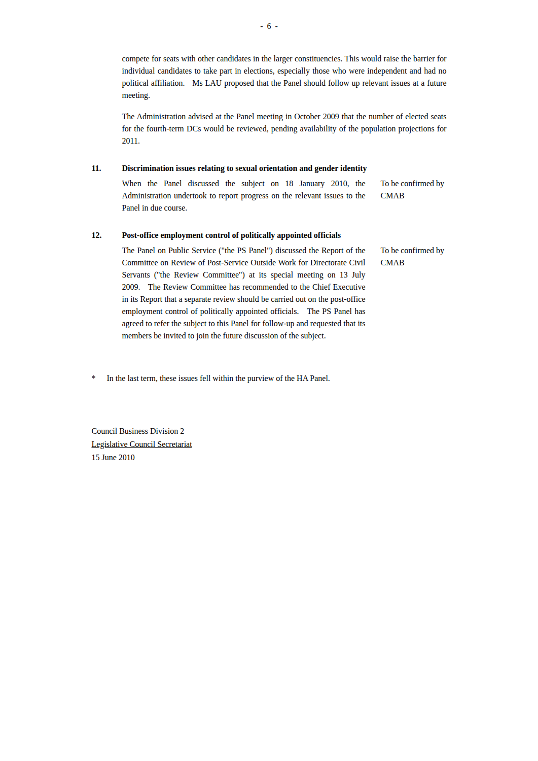- 6 -
compete for seats with other candidates in the larger constituencies. This would raise the barrier for individual candidates to take part in elections, especially those who were independent and had no political affiliation. Ms LAU proposed that the Panel should follow up relevant issues at a future meeting.
The Administration advised at the Panel meeting in October 2009 that the number of elected seats for the fourth-term DCs would be reviewed, pending availability of the population projections for 2011.
11.
Discrimination issues relating to sexual orientation and gender identity
When the Panel discussed the subject on 18 January 2010, the Administration undertook to report progress on the relevant issues to the Panel in due course.
To be confirmed by CMAB
12.
Post-office employment control of politically appointed officials
The Panel on Public Service ("the PS Panel") discussed the Report of the Committee on Review of Post-Service Outside Work for Directorate Civil Servants ("the Review Committee") at its special meeting on 13 July 2009. The Review Committee has recommended to the Chief Executive in its Report that a separate review should be carried out on the post-office employment control of politically appointed officials. The PS Panel has agreed to refer the subject to this Panel for follow-up and requested that its members be invited to join the future discussion of the subject.
To be confirmed by CMAB
*
In the last term, these issues fell within the purview of the HA Panel.
Council Business Division 2
Legislative Council Secretariat
15 June 2010